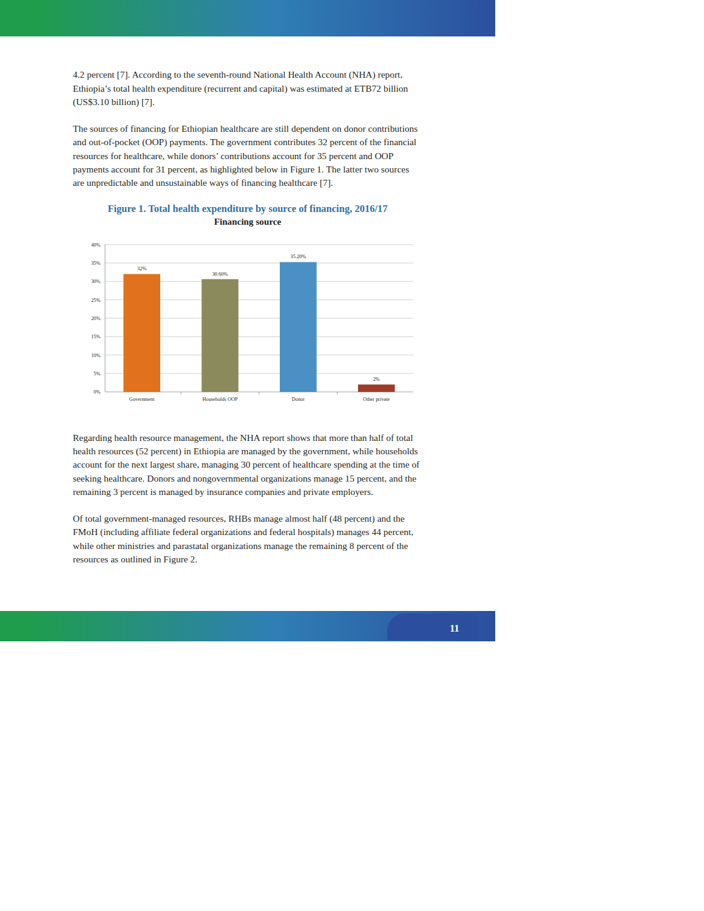4.2 percent [7]. According to the seventh-round National Health Account (NHA) report, Ethiopia’s total health expenditure (recurrent and capital) was estimated at ETB72 billion (US$3.10 billion) [7].
The sources of financing for Ethiopian healthcare are still dependent on donor contributions and out-of-pocket (OOP) payments. The government contributes 32 percent of the financial resources for healthcare, while donors’ contributions account for 35 percent and OOP payments account for 31 percent, as highlighted below in Figure 1. The latter two sources are unpredictable and unsustainable ways of financing healthcare [7].
Figure 1. Total health expenditure by source of financing, 2016/17
Financing source
40% 35% 30% 25% 20% 15% 10% 5% 0% 32% 30.60% 35.20% 2% Government Households OOP Donor Other private
Regarding health resource management, the NHA report shows that more than half of total health resources (52 percent) in Ethiopia are managed by the government, while households account for the next largest share, managing 30 percent of healthcare spending at the time of seeking healthcare. Donors and nongovernmental organizations manage 15 percent, and the remaining 3 percent is managed by insurance companies and private employers.
Of total government-managed resources, RHBs manage almost half (48 percent) and the FMoH (including affiliate federal organizations and federal hospitals) manages 44 percent, while other ministries and parastatal organizations manage the remaining 8 percent of the resources as outlined in Figure 2.
11